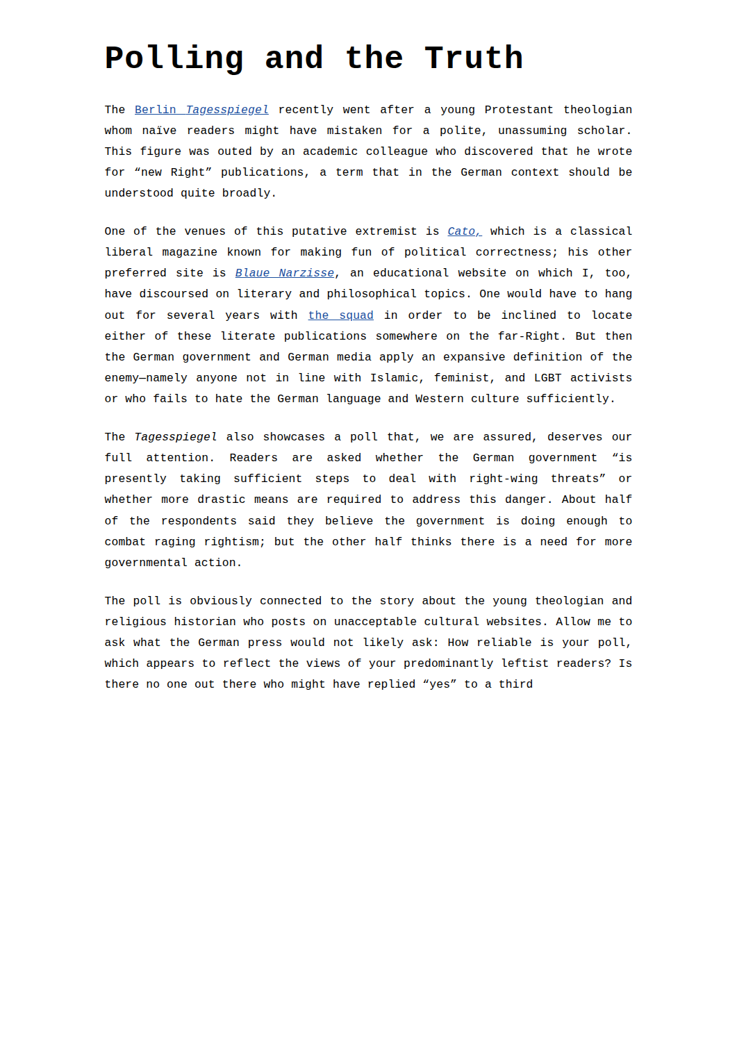Polling and the Truth
The Berlin Tagesspiegel recently went after a young Protestant theologian whom naïve readers might have mistaken for a polite, unassuming scholar. This figure was outed by an academic colleague who discovered that he wrote for “new Right” publications, a term that in the German context should be understood quite broadly.
One of the venues of this putative extremist is Cato, which is a classical liberal magazine known for making fun of political correctness; his other preferred site is Blaue Narzisse, an educational website on which I, too, have discoursed on literary and philosophical topics. One would have to hang out for several years with the squad in order to be inclined to locate either of these literate publications somewhere on the far-Right. But then the German government and German media apply an expansive definition of the enemy—namely anyone not in line with Islamic, feminist, and LGBT activists or who fails to hate the German language and Western culture sufficiently.
The Tagesspiegel also showcases a poll that, we are assured, deserves our full attention. Readers are asked whether the German government “is presently taking sufficient steps to deal with right-wing threats” or whether more drastic means are required to address this danger. About half of the respondents said they believe the government is doing enough to combat raging rightism; but the other half thinks there is a need for more governmental action.
The poll is obviously connected to the story about the young theologian and religious historian who posts on unacceptable cultural websites. Allow me to ask what the German press would not likely ask: How reliable is your poll, which appears to reflect the views of your predominantly leftist readers? Is there no one out there who might have replied “yes” to a third